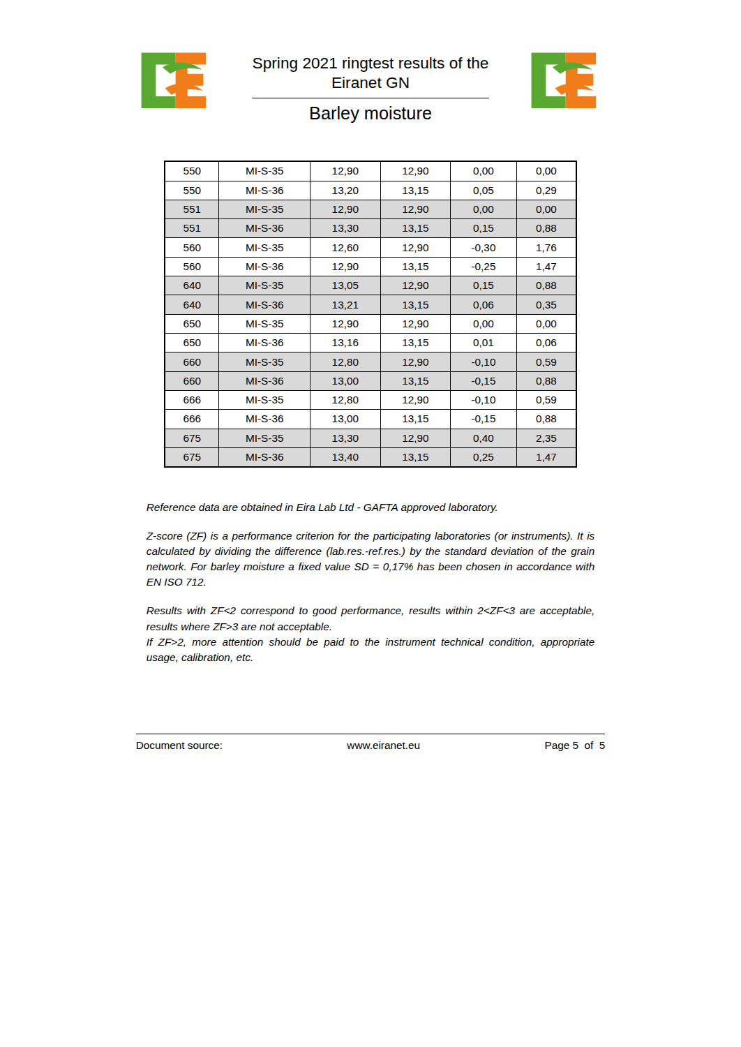Spring 2021 ringtest results of the
Eiranet GN
Barley moisture
| 550 | MI-S-35 | 12,90 | 12,90 | 0,00 | 0,00 |
| 550 | MI-S-36 | 13,20 | 13,15 | 0,05 | 0,29 |
| 551 | MI-S-35 | 12,90 | 12,90 | 0,00 | 0,00 |
| 551 | MI-S-36 | 13,30 | 13,15 | 0,15 | 0,88 |
| 560 | MI-S-35 | 12,60 | 12,90 | -0,30 | 1,76 |
| 560 | MI-S-36 | 12,90 | 13,15 | -0,25 | 1,47 |
| 640 | MI-S-35 | 13,05 | 12,90 | 0,15 | 0,88 |
| 640 | MI-S-36 | 13,21 | 13,15 | 0,06 | 0,35 |
| 650 | MI-S-35 | 12,90 | 12,90 | 0,00 | 0,00 |
| 650 | MI-S-36 | 13,16 | 13,15 | 0,01 | 0,06 |
| 660 | MI-S-35 | 12,80 | 12,90 | -0,10 | 0,59 |
| 660 | MI-S-36 | 13,00 | 13,15 | -0,15 | 0,88 |
| 666 | MI-S-35 | 12,80 | 12,90 | -0,10 | 0,59 |
| 666 | MI-S-36 | 13,00 | 13,15 | -0,15 | 0,88 |
| 675 | MI-S-35 | 13,30 | 12,90 | 0,40 | 2,35 |
| 675 | MI-S-36 | 13,40 | 13,15 | 0,25 | 1,47 |
Reference data are obtained in Eira Lab Ltd - GAFTA approved laboratory.
Z-score (ZF) is a performance criterion for the participating laboratories (or instruments). It is calculated by dividing the difference (lab.res.-ref.res.) by the standard deviation of the grain network. For barley moisture a fixed value SD = 0,17% has been chosen in accordance with EN ISO 712.
Results with ZF<2 correspond to good performance, results within 2<ZF<3 are acceptable, results where ZF>3 are not acceptable.
If ZF>2, more attention should be paid to the instrument technical condition, appropriate usage, calibration, etc.
Document source:
www.eiranet.eu
Page 5 of 5